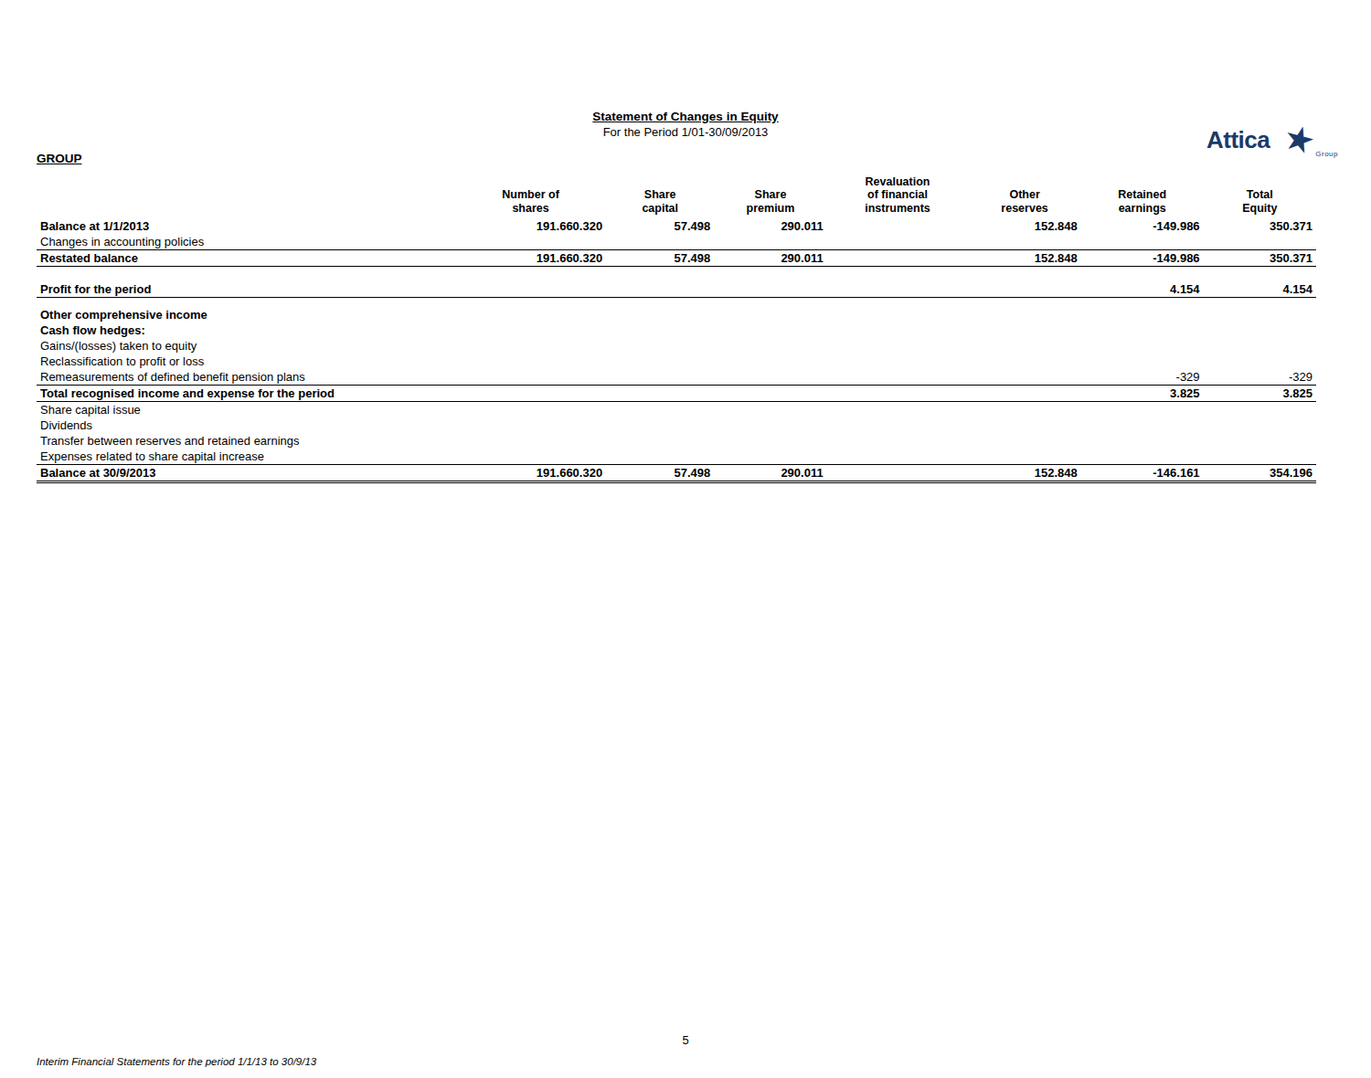Attica Group
Statement of Changes in Equity
For the Period 1/01-30/09/2013
GROUP
| | Number of shares | Share capital | Share premium | Revaluation of financial instruments | Other reserves | Retained earnings | Total Equity |
| --- | --- | --- | --- | --- | --- | --- | --- |
| Balance at 1/1/2013 | 191.660.320 | 57.498 | 290.011 | | 152.848 | -149.986 | 350.371 |
| Changes in accounting policies | | | | | | | |
| Restated balance | 191.660.320 | 57.498 | 290.011 | | 152.848 | -149.986 | 350.371 |
| Profit for the period | | | | | | 4.154 | 4.154 |
| Other comprehensive income | |
| Cash flow hedges: | |
| Gains/(losses) taken to equity | |
| Reclassification to profit or loss | |
| Remeasurements of defined benefit pension plans | | | | | | -329 | -329 |
| Total recognised income and expense for the period | | | | | | 3.825 | 3.825 |
| Share capital issue | |
| Dividends | |
| Transfer between reserves and retained earnings | |
| Expenses related to share capital increase | | | | | | | |
| Balance at 30/9/2013 | 191.660.320 | 57.498 | 290.011 | | 152.848 | -146.161 | 354.196 |
5
Interim Financial Statements for the period 1/1/13 to 30/9/13